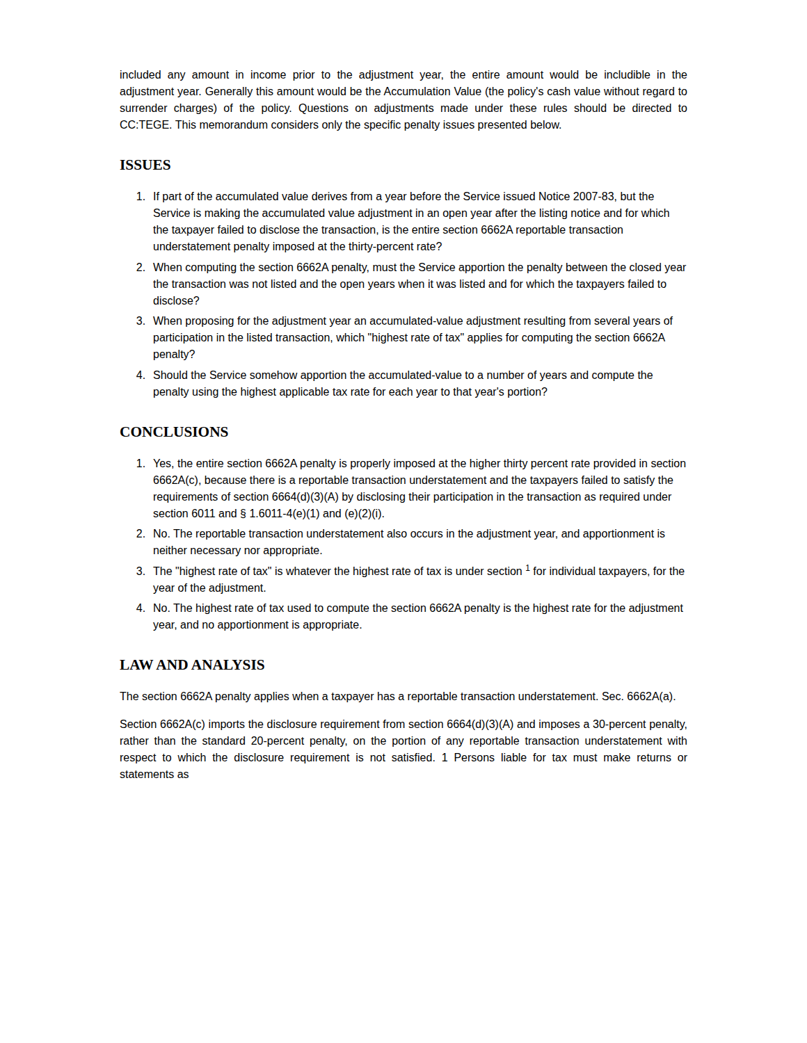included any amount in income prior to the adjustment year, the entire amount would be includible in the adjustment year. Generally this amount would be the Accumulation Value (the policy's cash value without regard to surrender charges) of the policy. Questions on adjustments made under these rules should be directed to CC:TEGE. This memorandum considers only the specific penalty issues presented below.
ISSUES
If part of the accumulated value derives from a year before the Service issued Notice 2007-83, but the Service is making the accumulated value adjustment in an open year after the listing notice and for which the taxpayer failed to disclose the transaction, is the entire section 6662A reportable transaction understatement penalty imposed at the thirty-percent rate?
When computing the section 6662A penalty, must the Service apportion the penalty between the closed year the transaction was not listed and the open years when it was listed and for which the taxpayers failed to disclose?
When proposing for the adjustment year an accumulated-value adjustment resulting from several years of participation in the listed transaction, which "highest rate of tax" applies for computing the section 6662A penalty?
Should the Service somehow apportion the accumulated-value to a number of years and compute the penalty using the highest applicable tax rate for each year to that year's portion?
CONCLUSIONS
Yes, the entire section 6662A penalty is properly imposed at the higher thirty percent rate provided in section 6662A(c), because there is a reportable transaction understatement and the taxpayers failed to satisfy the requirements of section 6664(d)(3)(A) by disclosing their participation in the transaction as required under section 6011 and § 1.6011-4(e)(1) and (e)(2)(i).
No. The reportable transaction understatement also occurs in the adjustment year, and apportionment is neither necessary nor appropriate.
The "highest rate of tax" is whatever the highest rate of tax is under section 1 for individual taxpayers, for the year of the adjustment.
No. The highest rate of tax used to compute the section 6662A penalty is the highest rate for the adjustment year, and no apportionment is appropriate.
LAW AND ANALYSIS
The section 6662A penalty applies when a taxpayer has a reportable transaction understatement. Sec. 6662A(a).
Section 6662A(c) imports the disclosure requirement from section 6664(d)(3)(A) and imposes a 30-percent penalty, rather than the standard 20-percent penalty, on the portion of any reportable transaction understatement with respect to which the disclosure requirement is not satisfied. 1 Persons liable for tax must make returns or statements as